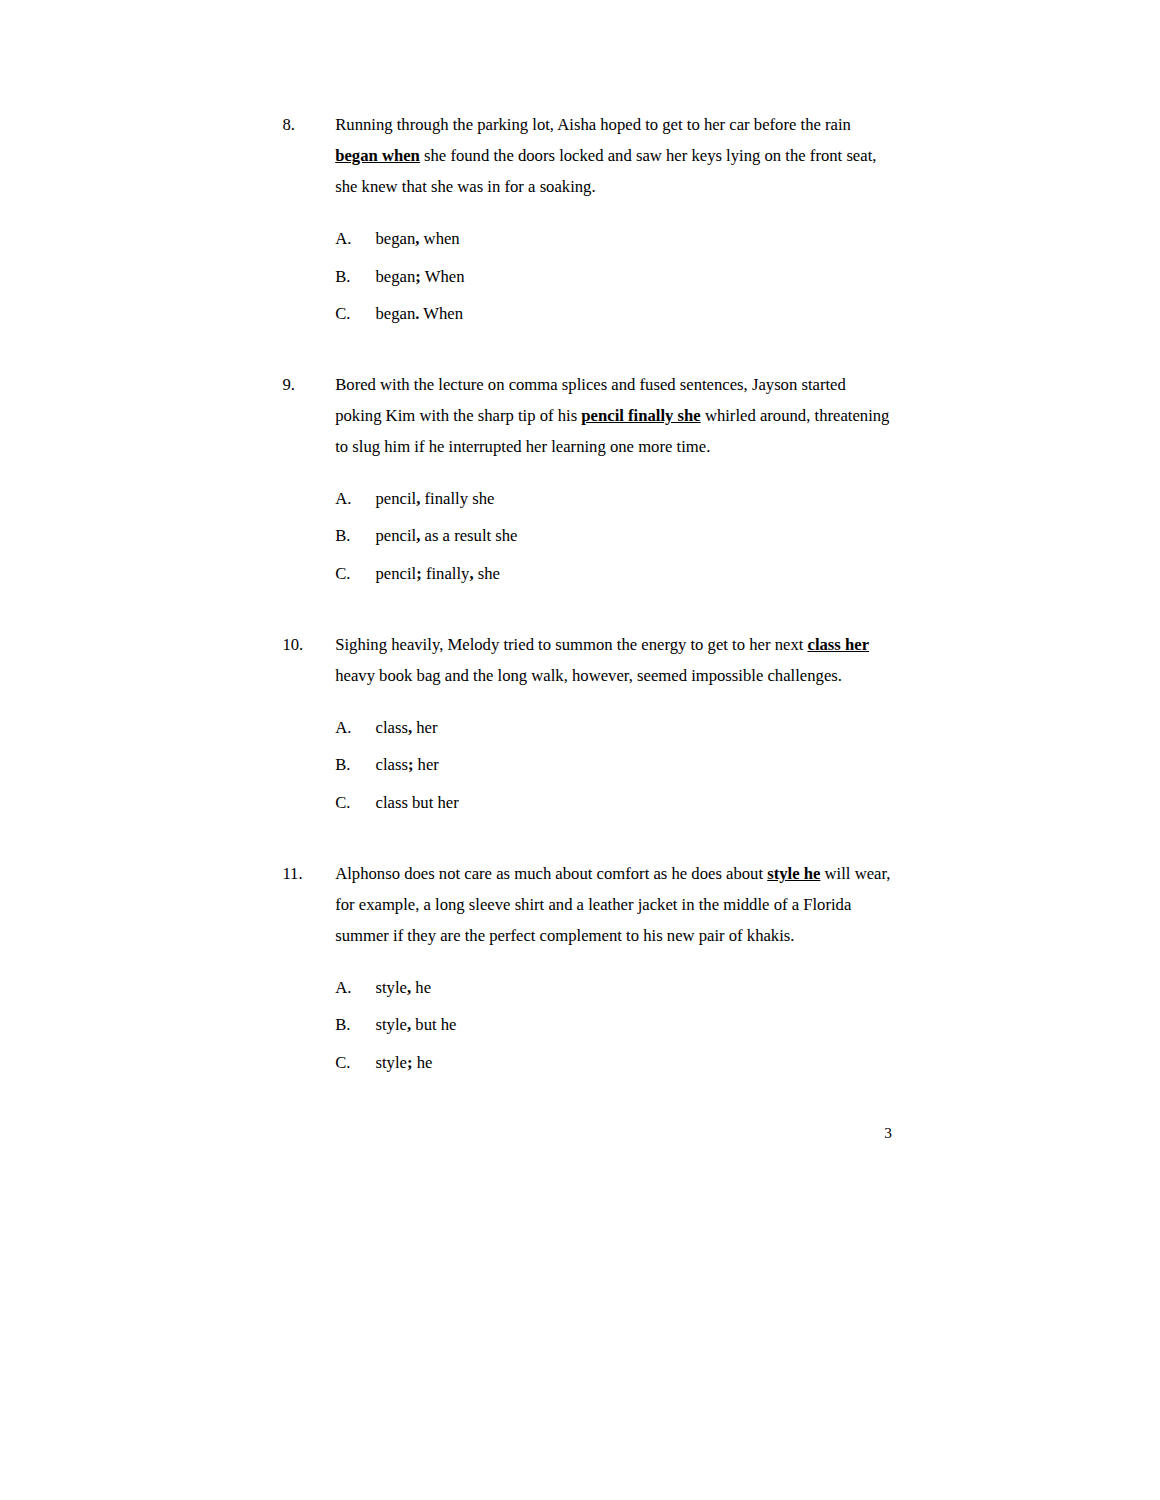8.
Running through the parking lot, Aisha hoped to get to her car before the rain began when she found the doors locked and saw her keys lying on the front seat, she knew that she was in for a soaking.
A. began, when
B. began; When
C. began. When
9.
Bored with the lecture on comma splices and fused sentences, Jayson started poking Kim with the sharp tip of his pencil finally she whirled around, threatening to slug him if he interrupted her learning one more time.
A. pencil, finally she
B. pencil, as a result she
C. pencil; finally, she
10.
Sighing heavily, Melody tried to summon the energy to get to her next class her heavy book bag and the long walk, however, seemed impossible challenges.
A. class, her
B. class; her
C. class but her
11.
Alphonso does not care as much about comfort as he does about style he will wear, for example, a long sleeve shirt and a leather jacket in the middle of a Florida summer if they are the perfect complement to his new pair of khakis.
A. style, he
B. style, but he
C. style; he
3